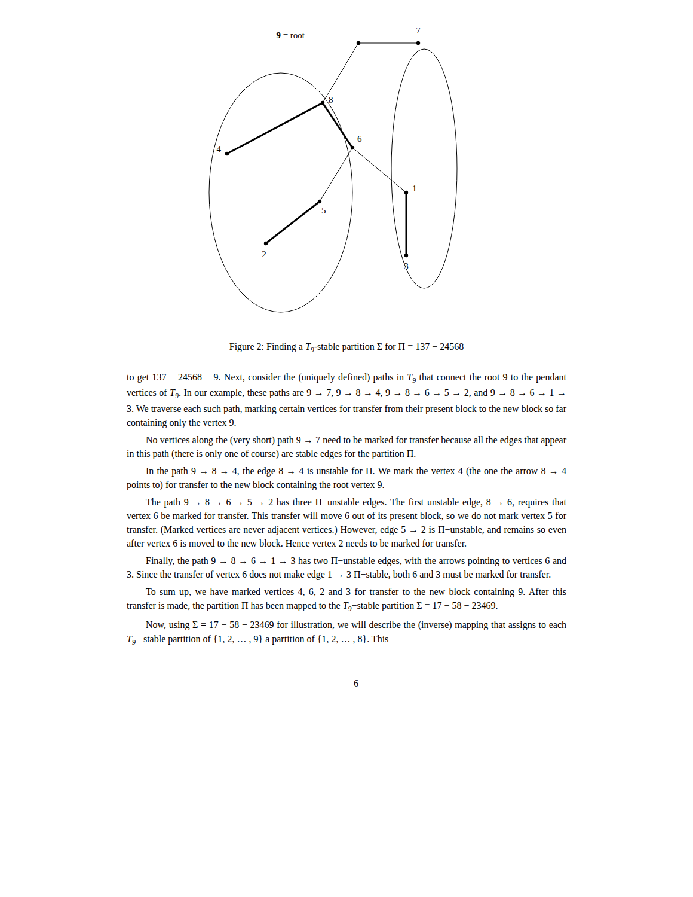9 = root 7 8 4 6 5 2 1 3
Figure 2: Finding a T9-stable partition Σ for Π = 137 − 24568
to get 137 − 24568 − 9. Next, consider the (uniquely defined) paths in T9 that connect the root 9 to the pendant vertices of T9. In our example, these paths are 9 → 7, 9 → 8 → 4, 9 → 8 → 6 → 5 → 2, and 9 → 8 → 6 → 1 → 3. We traverse each such path, marking certain vertices for transfer from their present block to the new block so far containing only the vertex 9.
No vertices along the (very short) path 9 → 7 need to be marked for transfer because all the edges that appear in this path (there is only one of course) are stable edges for the partition Π.
In the path 9 → 8 → 4, the edge 8 → 4 is unstable for Π. We mark the vertex 4 (the one the arrow 8 → 4 points to) for transfer to the new block containing the root vertex 9.
The path 9 → 8 → 6 → 5 → 2 has three Π−unstable edges. The first unstable edge, 8 → 6, requires that vertex 6 be marked for transfer. This transfer will move 6 out of its present block, so we do not mark vertex 5 for transfer. (Marked vertices are never adjacent vertices.) However, edge 5 → 2 is Π−unstable, and remains so even after vertex 6 is moved to the new block. Hence vertex 2 needs to be marked for transfer.
Finally, the path 9 → 8 → 6 → 1 → 3 has two Π−unstable edges, with the arrows pointing to vertices 6 and 3. Since the transfer of vertex 6 does not make edge 1 → 3 Π−stable, both 6 and 3 must be marked for transfer.
To sum up, we have marked vertices 4, 6, 2 and 3 for transfer to the new block containing 9. After this transfer is made, the partition Π has been mapped to the T9−stable partition Σ = 17 − 58 − 23469.
Now, using Σ = 17 − 58 − 23469 for illustration, we will describe the (inverse) mapping that assigns to each T9− stable partition of {1, 2, … , 9} a partition of {1, 2, … , 8}. This
6